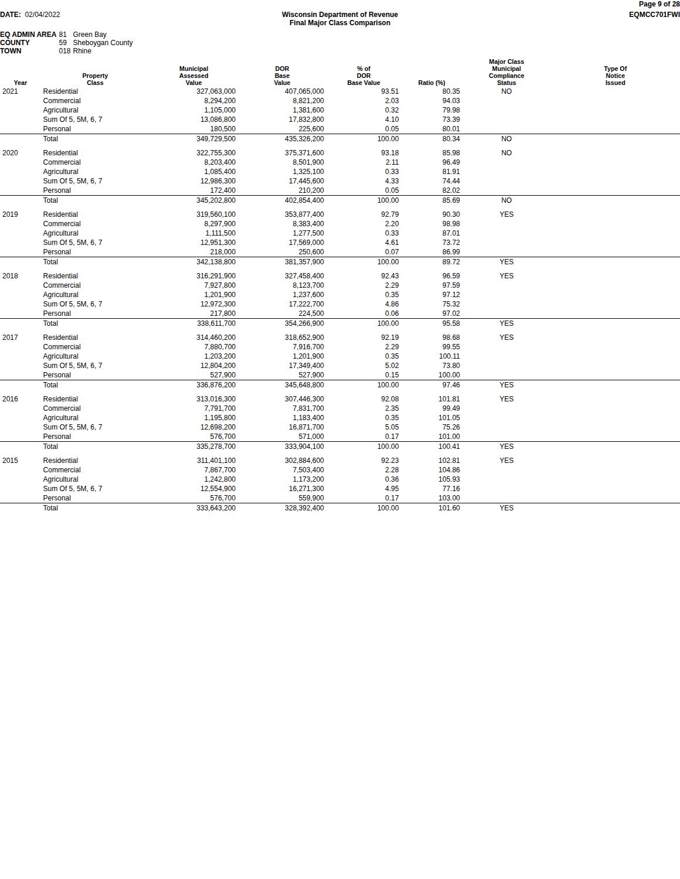Page 9 of 28
DATE: 02/04/2022
Wisconsin Department of Revenue
Final Major Class Comparison
EQMCC701FWI
| EQ ADMIN AREA | 81 | Green Bay |
| COUNTY | 59 | Sheboygan County |
| TOWN | 018 | Rhine |
| Year | Property Class | Municipal Assessed Value | DOR Base Value | % of DOR Base Value | Ratio (%) | Major Class Municipal Compliance Status | Type Of Notice Issued |
| --- | --- | --- | --- | --- | --- | --- | --- |
| 2021 | Residential | 327,063,000 | 407,065,000 | 93.51 | 80.35 | NO | |
| | Commercial | 8,294,200 | 8,821,200 | 2.03 | 94.03 | | |
| | Agricultural | 1,105,000 | 1,381,600 | 0.32 | 79.98 | | |
| | Sum Of 5, 5M, 6, 7 | 13,086,800 | 17,832,800 | 4.10 | 73.39 | | |
| | Personal | 180,500 | 225,600 | 0.05 | 80.01 | | |
| | Total | 349,729,500 | 435,326,200 | 100.00 | 80.34 | NO | |
| 2020 | Residential | 322,755,300 | 375,371,600 | 93.18 | 85.98 | NO | |
| | Commercial | 8,203,400 | 8,501,900 | 2.11 | 96.49 | | |
| | Agricultural | 1,085,400 | 1,325,100 | 0.33 | 81.91 | | |
| | Sum Of 5, 5M, 6, 7 | 12,986,300 | 17,445,600 | 4.33 | 74.44 | | |
| | Personal | 172,400 | 210,200 | 0.05 | 82.02 | | |
| | Total | 345,202,800 | 402,854,400 | 100.00 | 85.69 | NO | |
| 2019 | Residential | 319,560,100 | 353,877,400 | 92.79 | 90.30 | YES | |
| | Commercial | 8,297,900 | 8,383,400 | 2.20 | 98.98 | | |
| | Agricultural | 1,111,500 | 1,277,500 | 0.33 | 87.01 | | |
| | Sum Of 5, 5M, 6, 7 | 12,951,300 | 17,569,000 | 4.61 | 73.72 | | |
| | Personal | 218,000 | 250,600 | 0.07 | 86.99 | | |
| | Total | 342,138,800 | 381,357,900 | 100.00 | 89.72 | YES | |
| 2018 | Residential | 316,291,900 | 327,458,400 | 92.43 | 96.59 | YES | |
| | Commercial | 7,927,800 | 8,123,700 | 2.29 | 97.59 | | |
| | Agricultural | 1,201,900 | 1,237,600 | 0.35 | 97.12 | | |
| | Sum Of 5, 5M, 6, 7 | 12,972,300 | 17,222,700 | 4.86 | 75.32 | | |
| | Personal | 217,800 | 224,500 | 0.06 | 97.02 | | |
| | Total | 338,611,700 | 354,266,900 | 100.00 | 95.58 | YES | |
| 2017 | Residential | 314,460,200 | 318,652,900 | 92.19 | 98.68 | YES | |
| | Commercial | 7,880,700 | 7,916,700 | 2.29 | 99.55 | | |
| | Agricultural | 1,203,200 | 1,201,900 | 0.35 | 100.11 | | |
| | Sum Of 5, 5M, 6, 7 | 12,804,200 | 17,349,400 | 5.02 | 73.80 | | |
| | Personal | 527,900 | 527,900 | 0.15 | 100.00 | | |
| | Total | 336,876,200 | 345,648,800 | 100.00 | 97.46 | YES | |
| 2016 | Residential | 313,016,300 | 307,446,300 | 92.08 | 101.81 | YES | |
| | Commercial | 7,791,700 | 7,831,700 | 2.35 | 99.49 | | |
| | Agricultural | 1,195,800 | 1,183,400 | 0.35 | 101.05 | | |
| | Sum Of 5, 5M, 6, 7 | 12,698,200 | 16,871,700 | 5.05 | 75.26 | | |
| | Personal | 576,700 | 571,000 | 0.17 | 101.00 | | |
| | Total | 335,278,700 | 333,904,100 | 100.00 | 100.41 | YES | |
| 2015 | Residential | 311,401,100 | 302,884,600 | 92.23 | 102.81 | YES | |
| | Commercial | 7,867,700 | 7,503,400 | 2.28 | 104.86 | | |
| | Agricultural | 1,242,800 | 1,173,200 | 0.36 | 105.93 | | |
| | Sum Of 5, 5M, 6, 7 | 12,554,900 | 16,271,300 | 4.95 | 77.16 | | |
| | Personal | 576,700 | 559,900 | 0.17 | 103.00 | | |
| | Total | 333,643,200 | 328,392,400 | 100.00 | 101.60 | YES | |